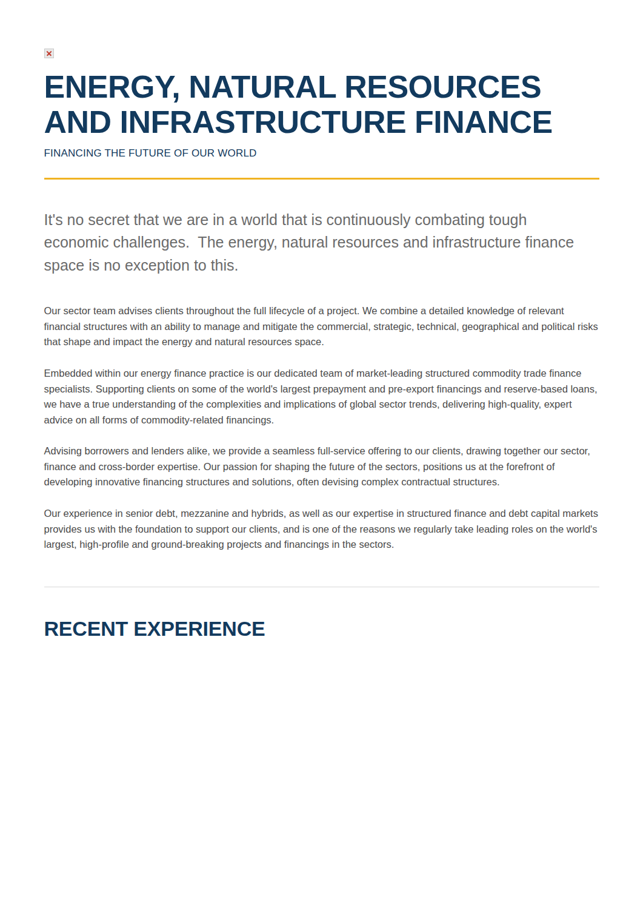Energy, Natural Resources and Infrastructure Finance
Financing the future of our world
It's no secret that we are in a world that is continuously combating tough economic challenges. The energy, natural resources and infrastructure finance space is no exception to this.
Our sector team advises clients throughout the full lifecycle of a project. We combine a detailed knowledge of relevant financial structures with an ability to manage and mitigate the commercial, strategic, technical, geographical and political risks that shape and impact the energy and natural resources space.
Embedded within our energy finance practice is our dedicated team of market-leading structured commodity trade finance specialists. Supporting clients on some of the world's largest prepayment and pre-export financings and reserve-based loans, we have a true understanding of the complexities and implications of global sector trends, delivering high-quality, expert advice on all forms of commodity-related financings.
Advising borrowers and lenders alike, we provide a seamless full-service offering to our clients, drawing together our sector, finance and cross-border expertise. Our passion for shaping the future of the sectors, positions us at the forefront of developing innovative financing structures and solutions, often devising complex contractual structures.
Our experience in senior debt, mezzanine and hybrids, as well as our expertise in structured finance and debt capital markets provides us with the foundation to support our clients, and is one of the reasons we regularly take leading roles on the world's largest, high-profile and ground-breaking projects and financings in the sectors.
Recent Experience